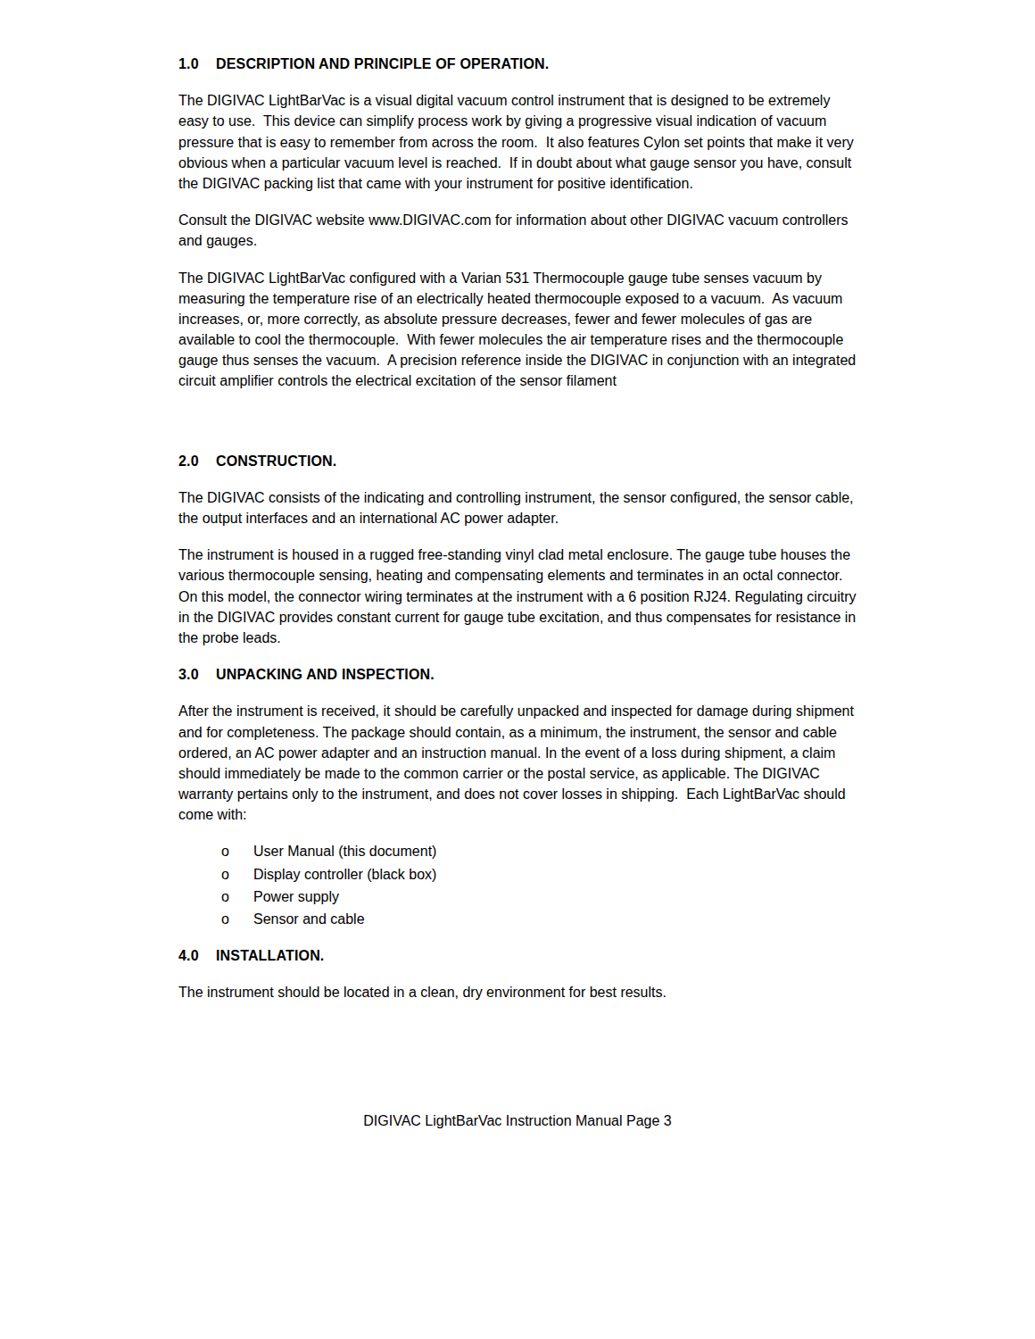1.0 DESCRIPTION AND PRINCIPLE OF OPERATION.
The DIGIVAC LightBarVac is a visual digital vacuum control instrument that is designed to be extremely easy to use. This device can simplify process work by giving a progressive visual indication of vacuum pressure that is easy to remember from across the room. It also features Cylon set points that make it very obvious when a particular vacuum level is reached. If in doubt about what gauge sensor you have, consult the DIGIVAC packing list that came with your instrument for positive identification.
Consult the DIGIVAC website www.DIGIVAC.com for information about other DIGIVAC vacuum controllers and gauges.
The DIGIVAC LightBarVac configured with a Varian 531 Thermocouple gauge tube senses vacuum by measuring the temperature rise of an electrically heated thermocouple exposed to a vacuum. As vacuum increases, or, more correctly, as absolute pressure decreases, fewer and fewer molecules of gas are available to cool the thermocouple. With fewer molecules the air temperature rises and the thermocouple gauge thus senses the vacuum. A precision reference inside the DIGIVAC in conjunction with an integrated circuit amplifier controls the electrical excitation of the sensor filament
2.0 CONSTRUCTION.
The DIGIVAC consists of the indicating and controlling instrument, the sensor configured, the sensor cable, the output interfaces and an international AC power adapter.
The instrument is housed in a rugged free-standing vinyl clad metal enclosure. The gauge tube houses the various thermocouple sensing, heating and compensating elements and terminates in an octal connector. On this model, the connector wiring terminates at the instrument with a 6 position RJ24. Regulating circuitry in the DIGIVAC provides constant current for gauge tube excitation, and thus compensates for resistance in the probe leads.
3.0 UNPACKING AND INSPECTION.
After the instrument is received, it should be carefully unpacked and inspected for damage during shipment and for completeness. The package should contain, as a minimum, the instrument, the sensor and cable ordered, an AC power adapter and an instruction manual. In the event of a loss during shipment, a claim should immediately be made to the common carrier or the postal service, as applicable. The DIGIVAC warranty pertains only to the instrument, and does not cover losses in shipping. Each LightBarVac should come with:
User Manual (this document)
Display controller (black box)
Power supply
Sensor and cable
4.0 INSTALLATION.
The instrument should be located in a clean, dry environment for best results.
DIGIVAC LightBarVac Instruction Manual Page 3